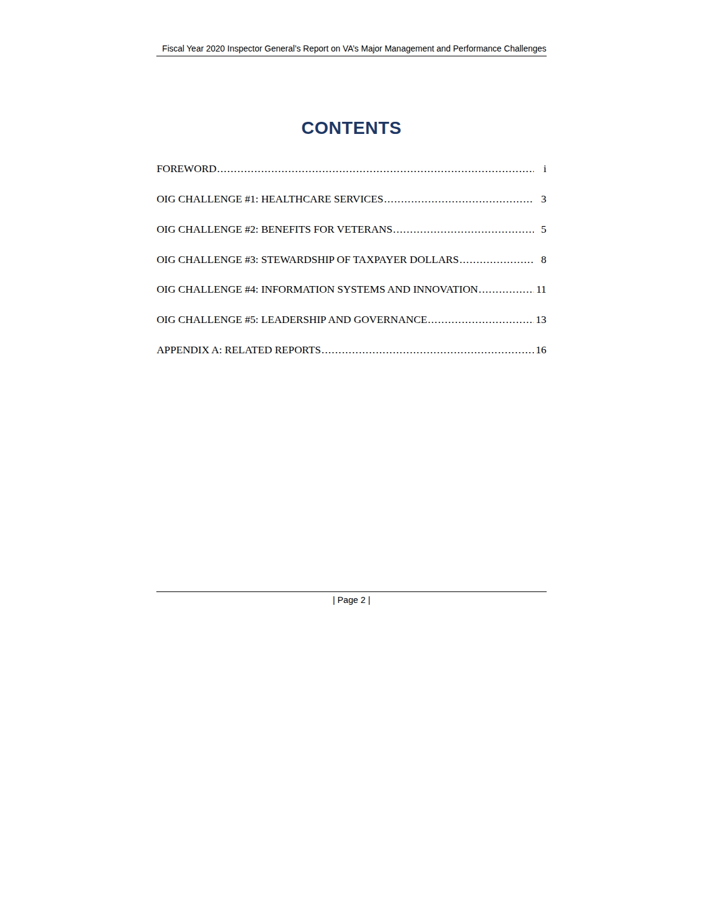Fiscal Year 2020 Inspector General’s Report on VA’s Major Management and Performance Challenges
CONTENTS
FOREWORD ................................................................................................................................. i
OIG CHALLENGE #1: HEALTHCARE SERVICES ..................................................................... 3
OIG CHALLENGE #2: BENEFITS FOR VETERANS .................................................................. 5
OIG CHALLENGE #3: STEWARDSHIP OF TAXPAYER DOLLARS ...................................... 8
OIG CHALLENGE #4: INFORMATION SYSTEMS AND INNOVATION ............................. 11
OIG CHALLENGE #5: LEADERSHIP AND GOVERNANCE .................................................. 13
APPENDIX A: RELATED REPORTS ........................................................................................ 16
| Page 2 |